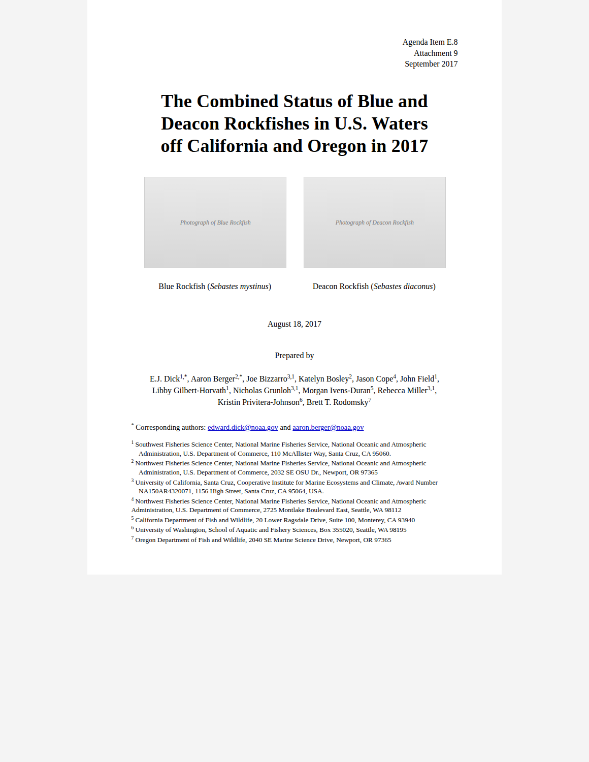Agenda Item E.8
Attachment 9
September 2017
The Combined Status of Blue and Deacon Rockfishes in U.S. Waters off California and Oregon in 2017
Photograph of Blue Rockfish
Photograph of Deacon Rockfish
Blue Rockfish (Sebastes mystinus)
Deacon Rockfish (Sebastes diaconus)
August 18, 2017
Prepared by
E.J. Dick1,*, Aaron Berger2,*, Joe Bizzarro3,1, Katelyn Bosley2, Jason Cope4, John Field1,
Libby Gilbert-Horvath1, Nicholas Grunloh3,1, Morgan Ivens-Duran5, Rebecca Miller3,1,
Kristin Privitera-Johnson6, Brett T. Rodomsky7
* Corresponding authors: edward.dick@noaa.gov and aaron.berger@noaa.gov
1 Southwest Fisheries Science Center, National Marine Fisheries Service, National Oceanic and Atmospheric Administration, U.S. Department of Commerce, 110 McAllister Way, Santa Cruz, CA 95060.
2 Northwest Fisheries Science Center, National Marine Fisheries Service, National Oceanic and Atmospheric Administration, U.S. Department of Commerce, 2032 SE OSU Dr., Newport, OR 97365
3 University of California, Santa Cruz, Cooperative Institute for Marine Ecosystems and Climate, Award Number NA150AR4320071, 1156 High Street, Santa Cruz, CA 95064, USA.
4 Northwest Fisheries Science Center, National Marine Fisheries Service, National Oceanic and Atmospheric Administration, U.S. Department of Commerce, 2725 Montlake Boulevard East, Seattle, WA 98112
5 California Department of Fish and Wildlife, 20 Lower Ragsdale Drive, Suite 100, Monterey, CA 93940
6 University of Washington, School of Aquatic and Fishery Sciences, Box 355020, Seattle, WA 98195
7 Oregon Department of Fish and Wildlife, 2040 SE Marine Science Drive, Newport, OR 97365